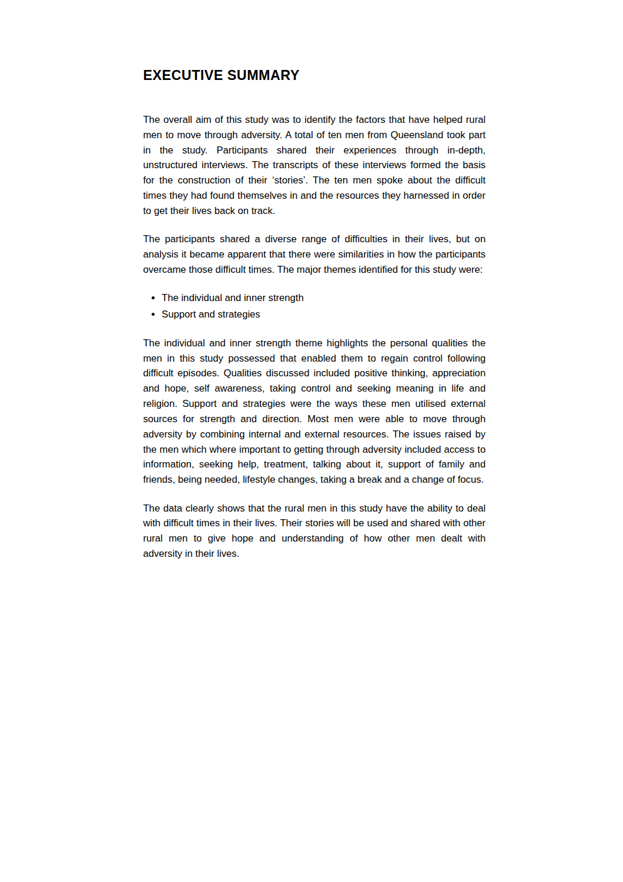EXECUTIVE SUMMARY
The overall aim of this study was to identify the factors that have helped rural men to move through adversity. A total of ten men from Queensland took part in the study. Participants shared their experiences through in-depth, unstructured interviews. The transcripts of these interviews formed the basis for the construction of their ‘stories’. The ten men spoke about the difficult times they had found themselves in and the resources they harnessed in order to get their lives back on track.
The participants shared a diverse range of difficulties in their lives, but on analysis it became apparent that there were similarities in how the participants overcame those difficult times. The major themes identified for this study were:
The individual and inner strength
Support and strategies
The individual and inner strength theme highlights the personal qualities the men in this study possessed that enabled them to regain control following difficult episodes. Qualities discussed included positive thinking, appreciation and hope, self awareness, taking control and seeking meaning in life and religion. Support and strategies were the ways these men utilised external sources for strength and direction. Most men were able to move through adversity by combining internal and external resources. The issues raised by the men which where important to getting through adversity included access to information, seeking help, treatment, talking about it, support of family and friends, being needed, lifestyle changes, taking a break and a change of focus.
The data clearly shows that the rural men in this study have the ability to deal with difficult times in their lives. Their stories will be used and shared with other rural men to give hope and understanding of how other men dealt with adversity in their lives.